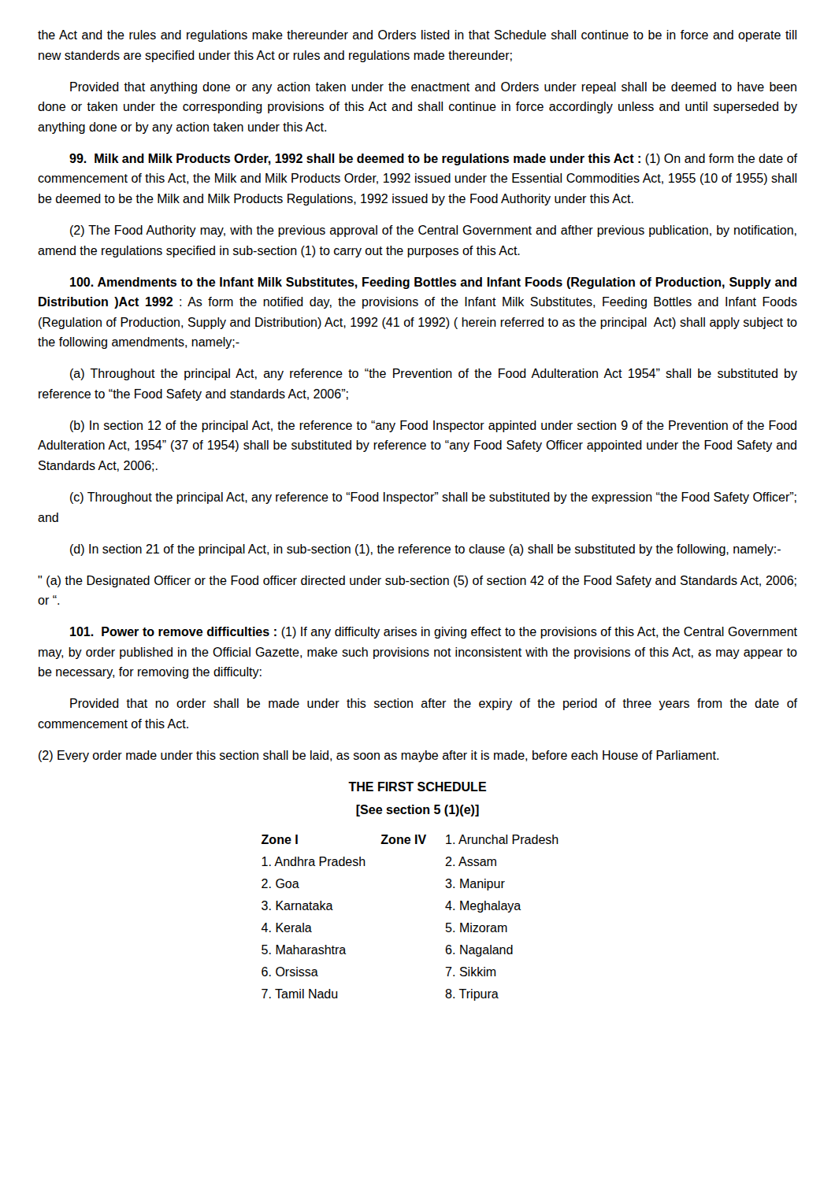the Act and the rules and regulations make thereunder and Orders listed in that Schedule shall continue to be in force and operate till new standerds are specified under this Act or rules and regulations made thereunder;
Provided that anything done or any action taken under the enactment and Orders under repeal shall be deemed to have been done or taken under the corresponding provisions of this Act and shall continue in force accordingly unless and until superseded by anything done or by any action taken under this Act.
99. Milk and Milk Products Order, 1992 shall be deemed to be regulations made under this Act : (1) On and form the date of commencement of this Act, the Milk and Milk Products Order, 1992 issued under the Essential Commodities Act, 1955 (10 of 1955) shall be deemed to be the Milk and Milk Products Regulations, 1992 issued by the Food Authority under this Act.
(2) The Food Authority may, with the previous approval of the Central Government and afther previous publication, by notification, amend the regulations specified in sub-section (1) to carry out the purposes of this Act.
100. Amendments to the Infant Milk Substitutes, Feeding Bottles and Infant Foods (Regulation of Production, Supply and Distribution )Act 1992 : As form the notified day, the provisions of the Infant Milk Substitutes, Feeding Bottles and Infant Foods (Regulation of Production, Supply and Distribution) Act, 1992 (41 of 1992) ( herein referred to as the principal Act) shall apply subject to the following amendments, namely;-
(a) Throughout the principal Act, any reference to “the Prevention of the Food Adulteration Act 1954” shall be substituted by reference to “the Food Safety and standards Act, 2006”;
(b) In section 12 of the principal Act, the reference to “any Food Inspector appinted under section 9 of the Prevention of the Food Adulteration Act, 1954” (37 of 1954) shall be substituted by reference to “any Food Safety Officer appointed under the Food Safety and Standards Act, 2006;.
(c) Throughout the principal Act, any reference to “Food Inspector” shall be substituted by the expression “the Food Safety Officer”; and
(d) In section 21 of the principal Act, in sub-section (1), the reference to clause (a) shall be substituted by the following, namely:-
" (a) the Designated Officer or the Food officer directed under sub-section (5) of section 42 of the Food Safety and Standards Act, 2006; or “.
101. Power to remove difficulties : (1) If any difficulty arises in giving effect to the provisions of this Act, the Central Government may, by order published in the Official Gazette, make such provisions not inconsistent with the provisions of this Act, as may appear to be necessary, for removing the difficulty:
Provided that no order shall be made under this section after the expiry of the period of three years from the date of commencement of this Act.
(2) Every order made under this section shall be laid, as soon as maybe after it is made, before each House of Parliament.
THE FIRST SCHEDULE
[See section 5 (1)(e)]
| Zone I | Zone IV | 1. Arunchal Pradesh |
| 1. Andhra Pradesh | | 2. Assam |
| 2. Goa | | 3. Manipur |
| 3. Karnataka | | 4. Meghalaya |
| 4. Kerala | | 5. Mizoram |
| 5. Maharashtra | | 6. Nagaland |
| 6. Orsissa | | 7. Sikkim |
| 7. Tamil Nadu | | 8. Tripura |